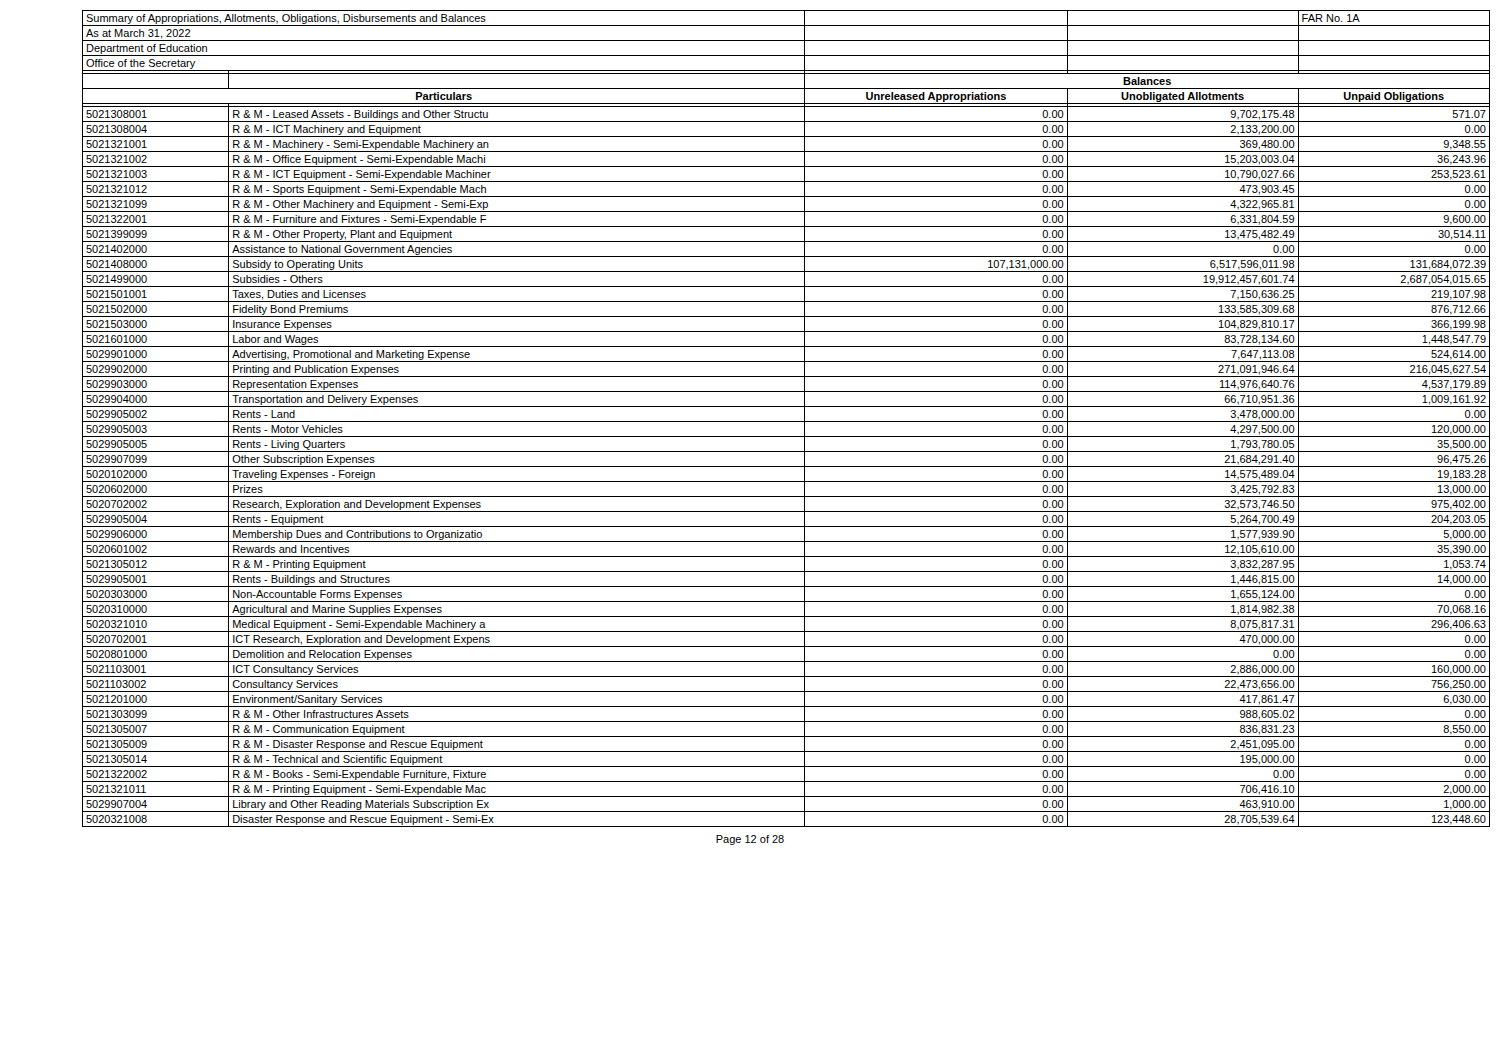| | | | Summary of Appropriations, Allotments, Obligations, Disbursements and Balances | | | FAR No. 1A |
| | | | As at March 31, 2022 | | | |
| | | | Department of Education | | | |
| | | | Office of the Secretary | | | |
| | | | | | Balances |
| | | | Particulars | Unreleased Appropriations | Unobligated Allotments | Unpaid Obligations |
| | | | 5021308001 | R & M - Leased Assets - Buildings and Other Structu | 0.00 | 9,702,175.48 | 571.07 |
| | | | 5021308004 | R & M - ICT Machinery and Equipment | 0.00 | 2,133,200.00 | 0.00 |
| | | | 5021321001 | R & M - Machinery - Semi-Expendable Machinery an | 0.00 | 369,480.00 | 9,348.55 |
| | | | 5021321002 | R & M - Office Equipment - Semi-Expendable Machi | 0.00 | 15,203,003.04 | 36,243.96 |
| | | | 5021321003 | R & M - ICT Equipment - Semi-Expendable Machiner | 0.00 | 10,790,027.66 | 253,523.61 |
| | | | 5021321012 | R & M - Sports Equipment - Semi-Expendable Mach | 0.00 | 473,903.45 | 0.00 |
| | | | 5021321099 | R & M - Other Machinery and Equipment - Semi-Exp | 0.00 | 4,322,965.81 | 0.00 |
| | | | 5021322001 | R & M - Furniture and Fixtures - Semi-Expendable F | 0.00 | 6,331,804.59 | 9,600.00 |
| | | | 5021399099 | R & M - Other Property, Plant and Equipment | 0.00 | 13,475,482.49 | 30,514.11 |
| | | | 5021402000 | Assistance to National Government Agencies | 0.00 | 0.00 | 0.00 |
| | | | 5021408000 | Subsidy to Operating Units | 107,131,000.00 | 6,517,596,011.98 | 131,684,072.39 |
| | | | 5021499000 | Subsidies - Others | 0.00 | 19,912,457,601.74 | 2,687,054,015.65 |
| | | | 5021501001 | Taxes, Duties and Licenses | 0.00 | 7,150,636.25 | 219,107.98 |
| | | | 5021502000 | Fidelity Bond Premiums | 0.00 | 133,585,309.68 | 876,712.66 |
| | | | 5021503000 | Insurance Expenses | 0.00 | 104,829,810.17 | 366,199.98 |
| | | | 5021601000 | Labor and Wages | 0.00 | 83,728,134.60 | 1,448,547.79 |
| | | | 5029901000 | Advertising, Promotional and Marketing Expense | 0.00 | 7,647,113.08 | 524,614.00 |
| | | | 5029902000 | Printing and Publication Expenses | 0.00 | 271,091,946.64 | 216,045,627.54 |
| | | | 5029903000 | Representation Expenses | 0.00 | 114,976,640.76 | 4,537,179.89 |
| | | | 5029904000 | Transportation and Delivery Expenses | 0.00 | 66,710,951.36 | 1,009,161.92 |
| | | | 5029905002 | Rents - Land | 0.00 | 3,478,000.00 | 0.00 |
| | | | 5029905003 | Rents - Motor Vehicles | 0.00 | 4,297,500.00 | 120,000.00 |
| | | | 5029905005 | Rents - Living Quarters | 0.00 | 1,793,780.05 | 35,500.00 |
| | | | 5029907099 | Other Subscription Expenses | 0.00 | 21,684,291.40 | 96,475.26 |
| | | | 5020102000 | Traveling Expenses - Foreign | 0.00 | 14,575,489.04 | 19,183.28 |
| | | | 5020602000 | Prizes | 0.00 | 3,425,792.83 | 13,000.00 |
| | | | 5020702002 | Research, Exploration and Development Expenses | 0.00 | 32,573,746.50 | 975,402.00 |
| | | | 5029905004 | Rents - Equipment | 0.00 | 5,264,700.49 | 204,203.05 |
| | | | 5029906000 | Membership Dues and Contributions to Organizatio | 0.00 | 1,577,939.90 | 5,000.00 |
| | | | 5020601002 | Rewards and Incentives | 0.00 | 12,105,610.00 | 35,390.00 |
| | | | 5021305012 | R & M - Printing Equipment | 0.00 | 3,832,287.95 | 1,053.74 |
| | | | 5029905001 | Rents - Buildings and Structures | 0.00 | 1,446,815.00 | 14,000.00 |
| | | | 5020303000 | Non-Accountable Forms Expenses | 0.00 | 1,655,124.00 | 0.00 |
| | | | 5020310000 | Agricultural and Marine Supplies Expenses | 0.00 | 1,814,982.38 | 70,068.16 |
| | | | 5020321010 | Medical Equipment - Semi-Expendable Machinery a | 0.00 | 8,075,817.31 | 296,406.63 |
| | | | 5020702001 | ICT Research, Exploration and Development Expens | 0.00 | 470,000.00 | 0.00 |
| | | | 5020801000 | Demolition and Relocation Expenses | 0.00 | 0.00 | 0.00 |
| | | | 5021103001 | ICT Consultancy Services | 0.00 | 2,886,000.00 | 160,000.00 |
| | | | 5021103002 | Consultancy Services | 0.00 | 22,473,656.00 | 756,250.00 |
| | | | 5021201000 | Environment/Sanitary Services | 0.00 | 417,861.47 | 6,030.00 |
| | | | 5021303099 | R & M - Other Infrastructures Assets | 0.00 | 988,605.02 | 0.00 |
| | | | 5021305007 | R & M - Communication Equipment | 0.00 | 836,831.23 | 8,550.00 |
| | | | 5021305009 | R & M - Disaster Response and Rescue Equipment | 0.00 | 2,451,095.00 | 0.00 |
| | | | 5021305014 | R & M - Technical and Scientific Equipment | 0.00 | 195,000.00 | 0.00 |
| | | | 5021322002 | R & M - Books - Semi-Expendable Furniture, Fixture | 0.00 | 0.00 | 0.00 |
| | | | 5021321011 | R & M - Printing Equipment - Semi-Expendable Mac | 0.00 | 706,416.10 | 2,000.00 |
| | | | 5029907004 | Library and Other Reading Materials Subscription Ex | 0.00 | 463,910.00 | 1,000.00 |
| | | | 5020321008 | Disaster Response and Rescue Equipment - Semi-Ex | 0.00 | 28,705,539.64 | 123,448.60 |
Page 12 of 28